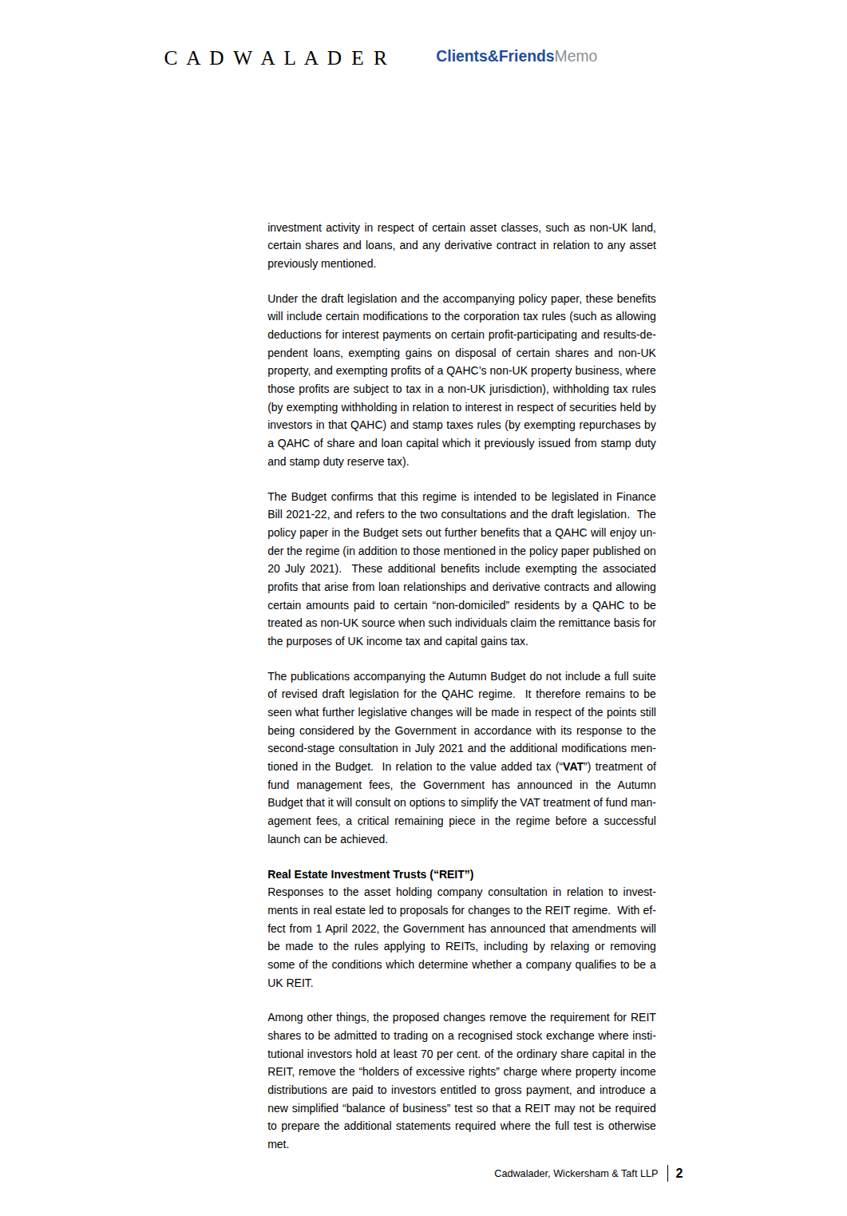C A D W A L A D E R
Clients&Friends Memo
investment activity in respect of certain asset classes, such as non-UK land, certain shares and loans, and any derivative contract in relation to any asset previously mentioned.
Under the draft legislation and the accompanying policy paper, these benefits will include certain modifications to the corporation tax rules (such as allowing deductions for interest payments on certain profit-participating and results-dependent loans, exempting gains on disposal of certain shares and non-UK property, and exempting profits of a QAHC’s non-UK property business, where those profits are subject to tax in a non-UK jurisdiction), withholding tax rules (by exempting withholding in relation to interest in respect of securities held by investors in that QAHC) and stamp taxes rules (by exempting repurchases by a QAHC of share and loan capital which it previously issued from stamp duty and stamp duty reserve tax).
The Budget confirms that this regime is intended to be legislated in Finance Bill 2021-22, and refers to the two consultations and the draft legislation. The policy paper in the Budget sets out further benefits that a QAHC will enjoy under the regime (in addition to those mentioned in the policy paper published on 20 July 2021). These additional benefits include exempting the associated profits that arise from loan relationships and derivative contracts and allowing certain amounts paid to certain “non-domiciled” residents by a QAHC to be treated as non-UK source when such individuals claim the remittance basis for the purposes of UK income tax and capital gains tax.
The publications accompanying the Autumn Budget do not include a full suite of revised draft legislation for the QAHC regime. It therefore remains to be seen what further legislative changes will be made in respect of the points still being considered by the Government in accordance with its response to the second-stage consultation in July 2021 and the additional modifications mentioned in the Budget. In relation to the value added tax (“VAT”) treatment of fund management fees, the Government has announced in the Autumn Budget that it will consult on options to simplify the VAT treatment of fund management fees, a critical remaining piece in the regime before a successful launch can be achieved.
Real Estate Investment Trusts (“REIT”)
Responses to the asset holding company consultation in relation to investments in real estate led to proposals for changes to the REIT regime. With effect from 1 April 2022, the Government has announced that amendments will be made to the rules applying to REITs, including by relaxing or removing some of the conditions which determine whether a company qualifies to be a UK REIT.
Among other things, the proposed changes remove the requirement for REIT shares to be admitted to trading on a recognised stock exchange where institutional investors hold at least 70 per cent. of the ordinary share capital in the REIT, remove the “holders of excessive rights” charge where property income distributions are paid to investors entitled to gross payment, and introduce a new simplified “balance of business” test so that a REIT may not be required to prepare the additional statements required where the full test is otherwise met.
Cadwalader, Wickersham & Taft LLP 2